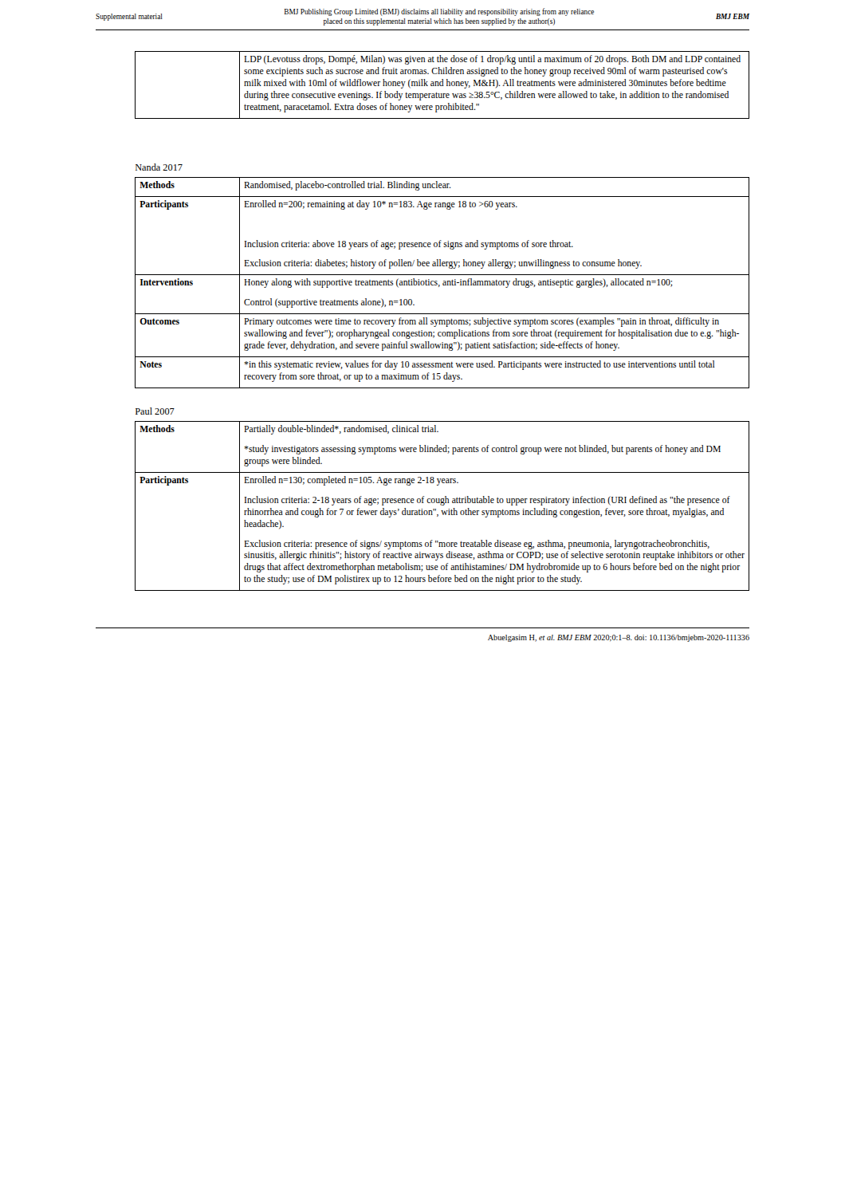Supplemental material
BMJ Publishing Group Limited (BMJ) disclaims all liability and responsibility arising from any reliance
placed on this supplemental material which has been supplied by the author(s)
BMJ EBM
| | LDP (Levotuss drops, Dompé, Milan) was given at the dose of 1 drop/kg until a maximum of 20 drops. Both DM and LDP contained some excipients such as sucrose and fruit aromas. Children assigned to the honey group received 90ml of warm pasteurised cow's milk mixed with 10ml of wildflower honey (milk and honey, M&H). All treatments were administered 30minutes before bedtime during three consecutive evenings. If body temperature was ≥38.5°C, children were allowed to take, in addition to the randomised treatment, paracetamol. Extra doses of honey were prohibited." |
Nanda 2017
| Methods | Randomised, placebo-controlled trial. Blinding unclear. |
| Participants | Enrolled n=200; remaining at day 10* n=183. Age range 18 to >60 years. Inclusion criteria: above 18 years of age; presence of signs and symptoms of sore throat. Exclusion criteria: diabetes; history of pollen/ bee allergy; honey allergy; unwillingness to consume honey. |
| Interventions | Honey along with supportive treatments (antibiotics, anti-inflammatory drugs, antiseptic gargles), allocated n=100; Control (supportive treatments alone), n=100. |
| Outcomes | Primary outcomes were time to recovery from all symptoms; subjective symptom scores (examples "pain in throat, difficulty in swallowing and fever"); oropharyngeal congestion; complications from sore throat (requirement for hospitalisation due to e.g. "high-grade fever, dehydration, and severe painful swallowing"); patient satisfaction; side-effects of honey. |
| Notes | *in this systematic review, values for day 10 assessment were used. Participants were instructed to use interventions until total recovery from sore throat, or up to a maximum of 15 days. |
Paul 2007
| Methods | Partially double-blinded*, randomised, clinical trial. *study investigators assessing symptoms were blinded; parents of control group were not blinded, but parents of honey and DM groups were blinded. |
| Participants | Enrolled n=130; completed n=105. Age range 2-18 years. Inclusion criteria: 2-18 years of age; presence of cough attributable to upper respiratory infection (URI defined as "the presence of rhinorrhea and cough for 7 or fewer days’ duration", with other symptoms including congestion, fever, sore throat, myalgias, and headache). Exclusion criteria: presence of signs/ symptoms of "more treatable disease eg, asthma, pneumonia, laryngotracheobronchitis, sinusitis, allergic rhinitis"; history of reactive airways disease, asthma or COPD; use of selective serotonin reuptake inhibitors or other drugs that affect dextromethorphan metabolism; use of antihistamines/ DM hydrobromide up to 6 hours before bed on the night prior to the study; use of DM polistirex up to 12 hours before bed on the night prior to the study. |
Abuelgasim H, et al. BMJ EBM 2020;0:1–8. doi: 10.1136/bmjebm-2020-111336